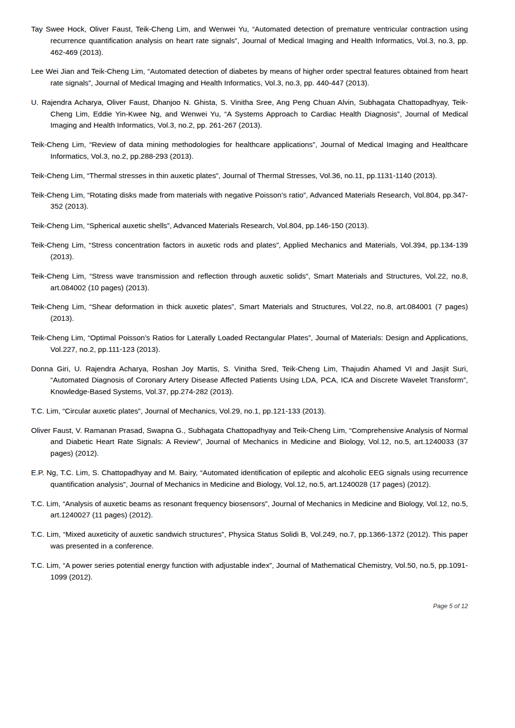Tay Swee Hock, Oliver Faust, Teik-Cheng Lim, and Wenwei Yu, “Automated detection of premature ventricular contraction using recurrence quantification analysis on heart rate signals”, Journal of Medical Imaging and Health Informatics, Vol.3, no.3, pp. 462-469 (2013).
Lee Wei Jian and Teik-Cheng Lim, “Automated detection of diabetes by means of higher order spectral features obtained from heart rate signals”, Journal of Medical Imaging and Health Informatics, Vol.3, no.3, pp. 440-447 (2013).
U. Rajendra Acharya, Oliver Faust, Dhanjoo N. Ghista, S. Vinitha Sree, Ang Peng Chuan Alvin, Subhagata Chattopadhyay, Teik-Cheng Lim, Eddie Yin-Kwee Ng, and Wenwei Yu, “A Systems Approach to Cardiac Health Diagnosis”, Journal of Medical Imaging and Health Informatics, Vol.3, no.2, pp. 261-267 (2013).
Teik-Cheng Lim, “Review of data mining methodologies for healthcare applications”, Journal of Medical Imaging and Healthcare Informatics, Vol.3, no.2, pp.288-293 (2013).
Teik-Cheng Lim, “Thermal stresses in thin auxetic plates”, Journal of Thermal Stresses, Vol.36, no.11, pp.1131-1140 (2013).
Teik-Cheng Lim, “Rotating disks made from materials with negative Poisson’s ratio”, Advanced Materials Research, Vol.804, pp.347-352 (2013).
Teik-Cheng Lim, “Spherical auxetic shells”, Advanced Materials Research, Vol.804, pp.146-150 (2013).
Teik-Cheng Lim, “Stress concentration factors in auxetic rods and plates”, Applied Mechanics and Materials, Vol.394, pp.134-139 (2013).
Teik-Cheng Lim, “Stress wave transmission and reflection through auxetic solids”, Smart Materials and Structures, Vol.22, no.8, art.084002 (10 pages) (2013).
Teik-Cheng Lim, “Shear deformation in thick auxetic plates”, Smart Materials and Structures, Vol.22, no.8, art.084001 (7 pages) (2013).
Teik-Cheng Lim, “Optimal Poisson’s Ratios for Laterally Loaded Rectangular Plates”, Journal of Materials: Design and Applications, Vol.227, no.2, pp.111-123 (2013).
Donna Giri, U. Rajendra Acharya, Roshan Joy Martis, S. Vinitha Sred, Teik-Cheng Lim, Thajudin Ahamed VI and Jasjit Suri, “Automated Diagnosis of Coronary Artery Disease Affected Patients Using LDA, PCA, ICA and Discrete Wavelet Transform”, Knowledge-Based Systems, Vol.37, pp.274-282 (2013).
T.C. Lim, “Circular auxetic plates”, Journal of Mechanics, Vol.29, no.1, pp.121-133 (2013).
Oliver Faust, V. Ramanan Prasad, Swapna G., Subhagata Chattopadhyay and Teik-Cheng Lim, “Comprehensive Analysis of Normal and Diabetic Heart Rate Signals: A Review”, Journal of Mechanics in Medicine and Biology, Vol.12, no.5, art.1240033 (37 pages) (2012).
E.P. Ng, T.C. Lim, S. Chattopadhyay and M. Bairy, “Automated identification of epileptic and alcoholic EEG signals using recurrence quantification analysis”, Journal of Mechanics in Medicine and Biology, Vol.12, no.5, art.1240028 (17 pages) (2012).
T.C. Lim, “Analysis of auxetic beams as resonant frequency biosensors”, Journal of Mechanics in Medicine and Biology, Vol.12, no.5, art.1240027 (11 pages) (2012).
T.C. Lim, “Mixed auxeticity of auxetic sandwich structures”, Physica Status Solidi B, Vol.249, no.7, pp.1366-1372 (2012). This paper was presented in a conference.
T.C. Lim, “A power series potential energy function with adjustable index”, Journal of Mathematical Chemistry, Vol.50, no.5, pp.1091-1099 (2012).
Page 5 of 12